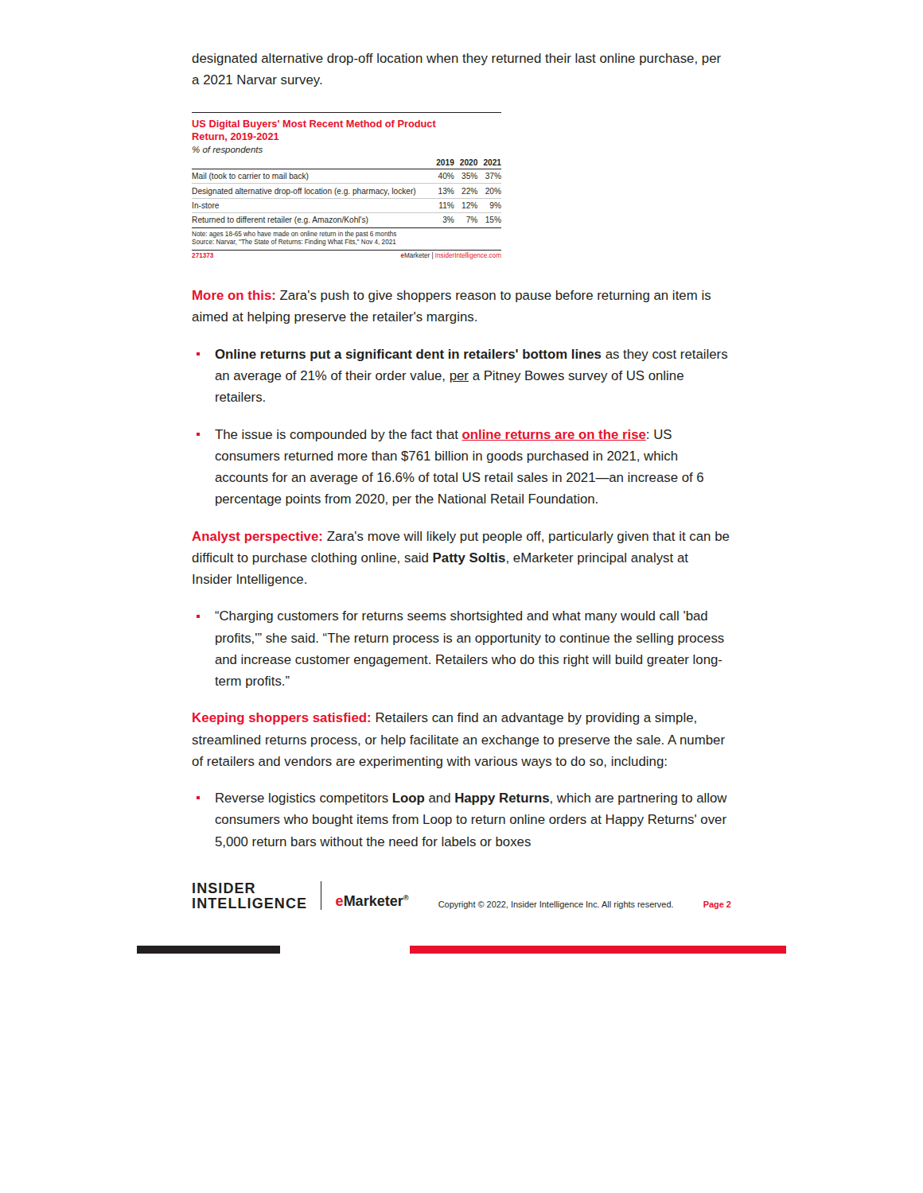designated alternative drop-off location when they returned their last online purchase, per a 2021 Narvar survey.
US Digital Buyers' Most Recent Method of Product
Return, 2019-2021
% of respondents
| | 2019 | 2020 | 2021 |
| --- | --- | --- | --- |
| Mail (took to carrier to mail back) | 40% | 35% | 37% |
| Designated alternative drop-off location (e.g. pharmacy, locker) | 13% | 22% | 20% |
| In-store | 11% | 12% | 9% |
| Returned to different retailer (e.g. Amazon/Kohl's) | 3% | 7% | 15% |
Note: ages 18-65 who have made on online return in the past 6 months
Source: Narvar, "The State of Returns: Finding What Fits," Nov 4, 2021
271373 e Marketer | InsiderIntelligence.com
More on this: Zara's push to give shoppers reason to pause before returning an item is aimed at helping preserve the retailer's margins.
Online returns put a significant dent in retailers' bottom lines as they cost retailers an average of 21% of their order value, per a Pitney Bowes survey of US online retailers.
The issue is compounded by the fact that online returns are on the rise: US consumers returned more than $761 billion in goods purchased in 2021, which accounts for an average of 16.6% of total US retail sales in 2021—an increase of 6 percentage points from 2020, per the National Retail Foundation.
Analyst perspective: Zara's move will likely put people off, particularly given that it can be difficult to purchase clothing online, said Patty Soltis, eMarketer principal analyst at Insider Intelligence.
“Charging customers for returns seems shortsighted and what many would call 'bad profits,'” she said. “The return process is an opportunity to continue the selling process and increase customer engagement. Retailers who do this right will build greater long-term profits.”
Keeping shoppers satisfied: Retailers can find an advantage by providing a simple, streamlined returns process, or help facilitate an exchange to preserve the sale. A number of retailers and vendors are experimenting with various ways to do so, including:
Reverse logistics competitors Loop and Happy Returns, which are partnering to allow consumers who bought items from Loop to return online orders at Happy Returns' over 5,000 return bars without the need for labels or boxes
INSIDERINTELLIGENCE
e Marketer®
Copyright © 2022, Insider Intelligence Inc. All rights reserved.
Page 2